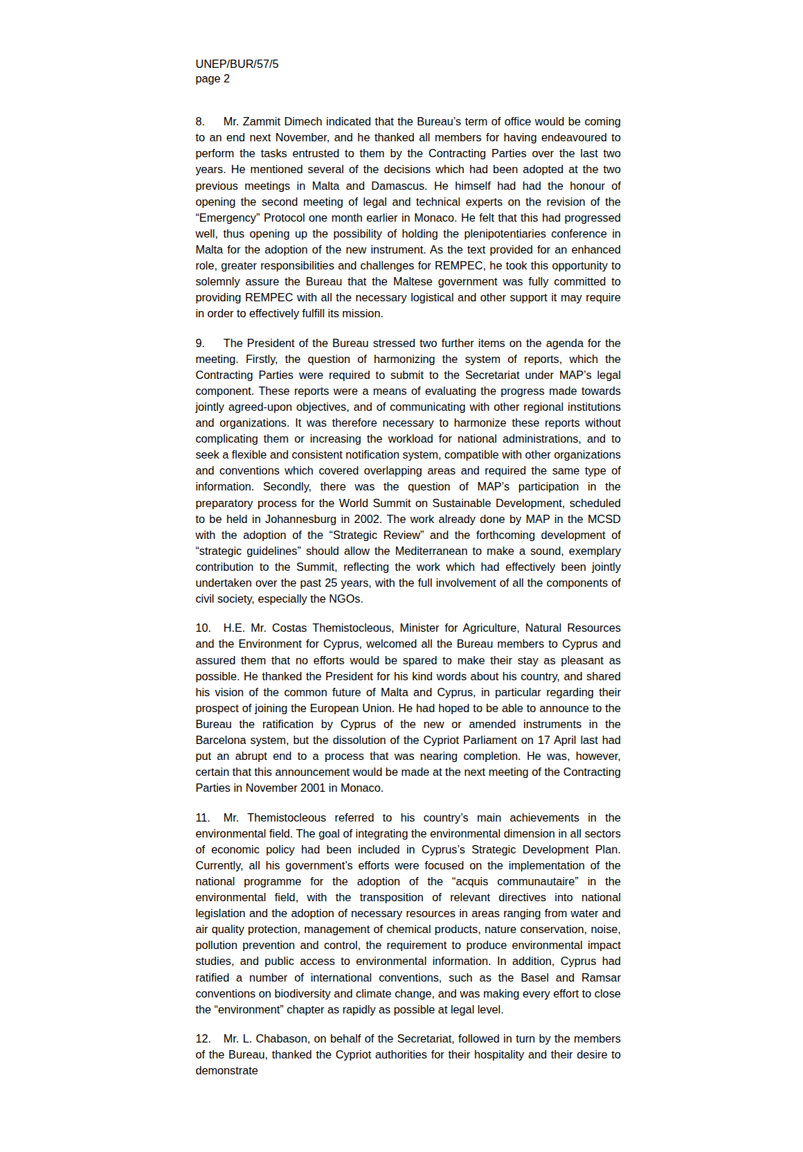UNEP/BUR/57/5 page 2
8. Mr. Zammit Dimech indicated that the Bureau’s term of office would be coming to an end next November, and he thanked all members for having endeavoured to perform the tasks entrusted to them by the Contracting Parties over the last two years. He mentioned several of the decisions which had been adopted at the two previous meetings in Malta and Damascus. He himself had had the honour of opening the second meeting of legal and technical experts on the revision of the “Emergency” Protocol one month earlier in Monaco. He felt that this had progressed well, thus opening up the possibility of holding the plenipotentiaries conference in Malta for the adoption of the new instrument. As the text provided for an enhanced role, greater responsibilities and challenges for REMPEC, he took this opportunity to solemnly assure the Bureau that the Maltese government was fully committed to providing REMPEC with all the necessary logistical and other support it may require in order to effectively fulfill its mission.
9. The President of the Bureau stressed two further items on the agenda for the meeting. Firstly, the question of harmonizing the system of reports, which the Contracting Parties were required to submit to the Secretariat under MAP’s legal component. These reports were a means of evaluating the progress made towards jointly agreed-upon objectives, and of communicating with other regional institutions and organizations. It was therefore necessary to harmonize these reports without complicating them or increasing the workload for national administrations, and to seek a flexible and consistent notification system, compatible with other organizations and conventions which covered overlapping areas and required the same type of information. Secondly, there was the question of MAP’s participation in the preparatory process for the World Summit on Sustainable Development, scheduled to be held in Johannesburg in 2002. The work already done by MAP in the MCSD with the adoption of the “Strategic Review” and the forthcoming development of “strategic guidelines” should allow the Mediterranean to make a sound, exemplary contribution to the Summit, reflecting the work which had effectively been jointly undertaken over the past 25 years, with the full involvement of all the components of civil society, especially the NGOs.
10. H.E. Mr. Costas Themistocleous, Minister for Agriculture, Natural Resources and the Environment for Cyprus, welcomed all the Bureau members to Cyprus and assured them that no efforts would be spared to make their stay as pleasant as possible. He thanked the President for his kind words about his country, and shared his vision of the common future of Malta and Cyprus, in particular regarding their prospect of joining the European Union. He had hoped to be able to announce to the Bureau the ratification by Cyprus of the new or amended instruments in the Barcelona system, but the dissolution of the Cypriot Parliament on 17 April last had put an abrupt end to a process that was nearing completion. He was, however, certain that this announcement would be made at the next meeting of the Contracting Parties in November 2001 in Monaco.
11. Mr. Themistocleous referred to his country’s main achievements in the environmental field. The goal of integrating the environmental dimension in all sectors of economic policy had been included in Cyprus’s Strategic Development Plan. Currently, all his government’s efforts were focused on the implementation of the national programme for the adoption of the “acquis communautaire” in the environmental field, with the transposition of relevant directives into national legislation and the adoption of necessary resources in areas ranging from water and air quality protection, management of chemical products, nature conservation, noise, pollution prevention and control, the requirement to produce environmental impact studies, and public access to environmental information. In addition, Cyprus had ratified a number of international conventions, such as the Basel and Ramsar conventions on biodiversity and climate change, and was making every effort to close the “environment” chapter as rapidly as possible at legal level.
12. Mr. L. Chabason, on behalf of the Secretariat, followed in turn by the members of the Bureau, thanked the Cypriot authorities for their hospitality and their desire to demonstrate